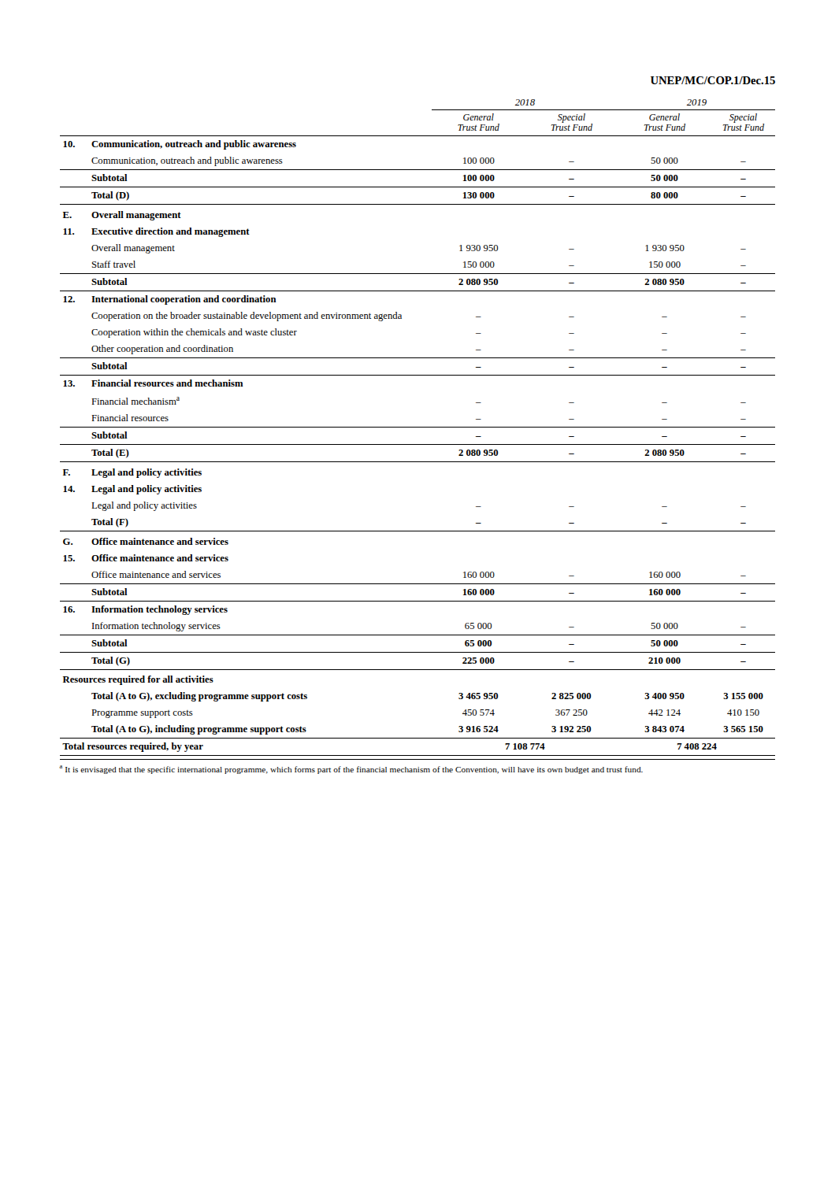UNEP/MC/COP.1/Dec.15
| | 2018 | 2019 |
| --- | --- | --- |
| | General Trust Fund | Special Trust Fund | General Trust Fund | Special Trust Fund |
| 10. | Communication, outreach and public awareness | | | | |
| | Communication, outreach and public awareness | 100 000 | – | 50 000 | – |
| | Subtotal | 100 000 | – | 50 000 | – |
| | Total (D) | 130 000 | – | 80 000 | – |
| E. | Overall management | | | | |
| 11. | Executive direction and management | | | | |
| | Overall management | 1 930 950 | – | 1 930 950 | – |
| | Staff travel | 150 000 | – | 150 000 | – |
| | Subtotal | 2 080 950 | – | 2 080 950 | – |
| 12. | International cooperation and coordination | | | | |
| | Cooperation on the broader sustainable development and environment agenda | – | – | – | – |
| | Cooperation within the chemicals and waste cluster | – | – | – | – |
| | Other cooperation and coordination | – | – | – | – |
| | Subtotal | – | – | – | – |
| 13. | Financial resources and mechanism | | | | |
| | Financial mechanism a | – | – | – | – |
| | Financial resources | – | – | – | – |
| | Subtotal | – | – | – | – |
| | Total (E) | 2 080 950 | – | 2 080 950 | – |
| F. | Legal and policy activities | | | | |
| 14. | Legal and policy activities | | | | |
| | Legal and policy activities | – | – | – | – |
| | Total (F) | – | – | – | – |
| G. | Office maintenance and services | | | | |
| 15. | Office maintenance and services | | | | |
| | Office maintenance and services | 160 000 | – | 160 000 | – |
| | Subtotal | 160 000 | – | 160 000 | – |
| 16. | Information technology services | | | | |
| | Information technology services | 65 000 | – | 50 000 | – |
| | Subtotal | 65 000 | – | 50 000 | – |
| | Total (G) | 225 000 | – | 210 000 | – |
| Resources required for all activities | | | | |
| | Total (A to G), excluding programme support costs | 3 465 950 | 2 825 000 | 3 400 950 | 3 155 000 |
| | Programme support costs | 450 574 | 367 250 | 442 124 | 410 150 |
| | Total (A to G), including programme support costs | 3 916 524 | 3 192 250 | 3 843 074 | 3 565 150 |
| Total resources required, by year | 7 108 774 | 7 408 224 |
a It is envisaged that the specific international programme, which forms part of the financial mechanism of the Convention, will have its own budget and trust fund.